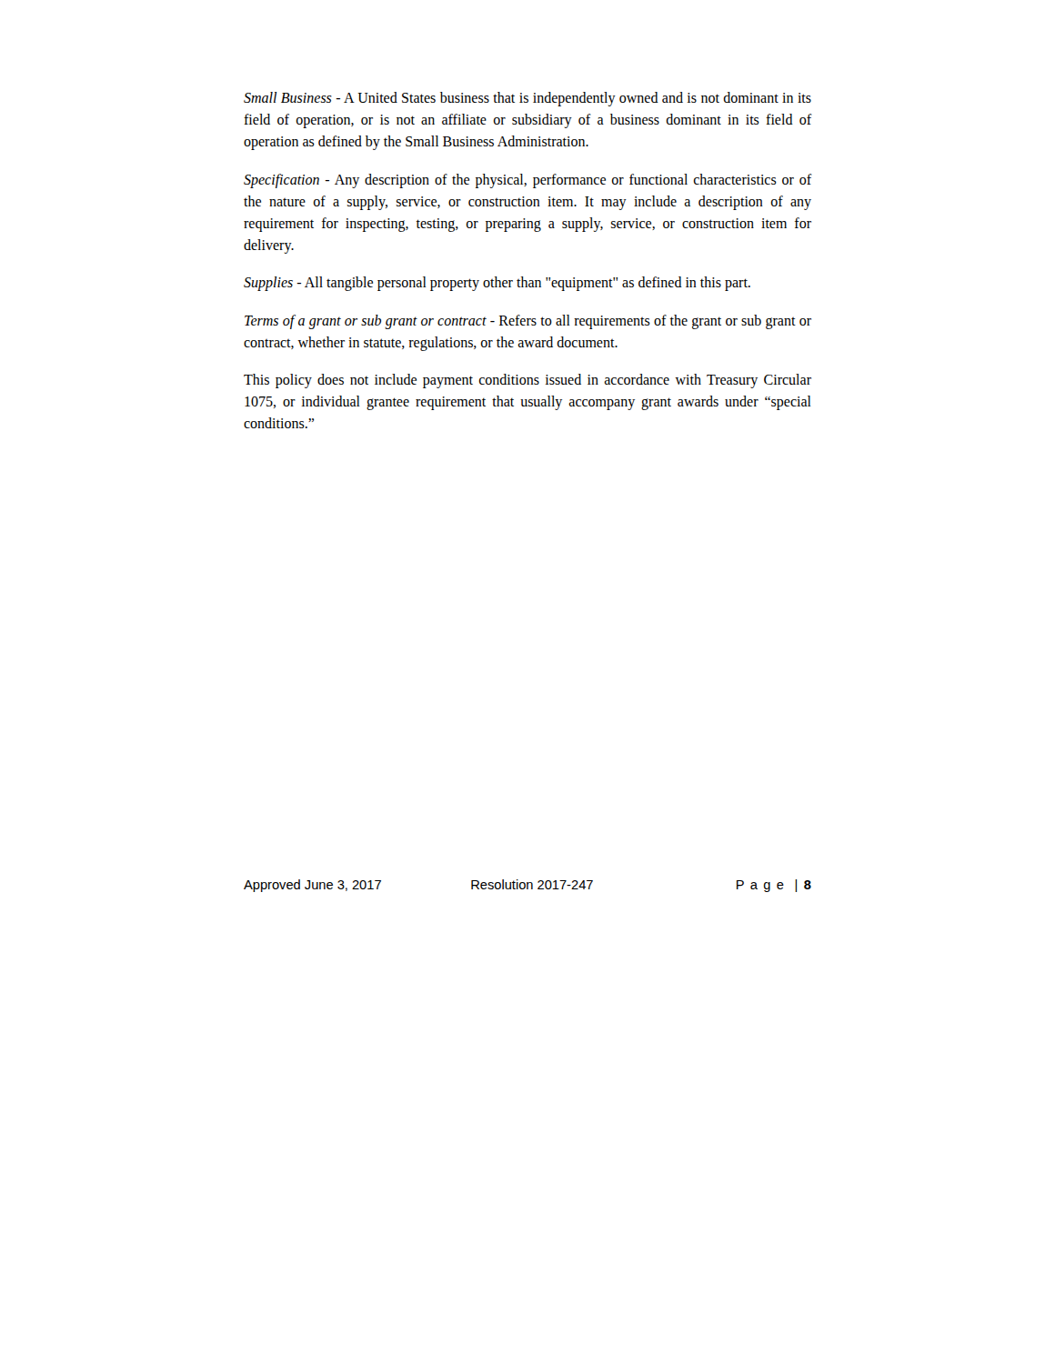Small Business - A United States business that is independently owned and is not dominant in its field of operation, or is not an affiliate or subsidiary of a business dominant in its field of operation as defined by the Small Business Administration.
Specification - Any description of the physical, performance or functional characteristics or of the nature of a supply, service, or construction item. It may include a description of any requirement for inspecting, testing, or preparing a supply, service, or construction item for delivery.
Supplies - All tangible personal property other than "equipment" as defined in this part.
Terms of a grant or sub grant or contract - Refers to all requirements of the grant or sub grant or contract, whether in statute, regulations, or the award document.
This policy does not include payment conditions issued in accordance with Treasury Circular 1075, or individual grantee requirement that usually accompany grant awards under “special conditions.”
Approved June 3, 2017
Resolution 2017-247
P a g e | 8